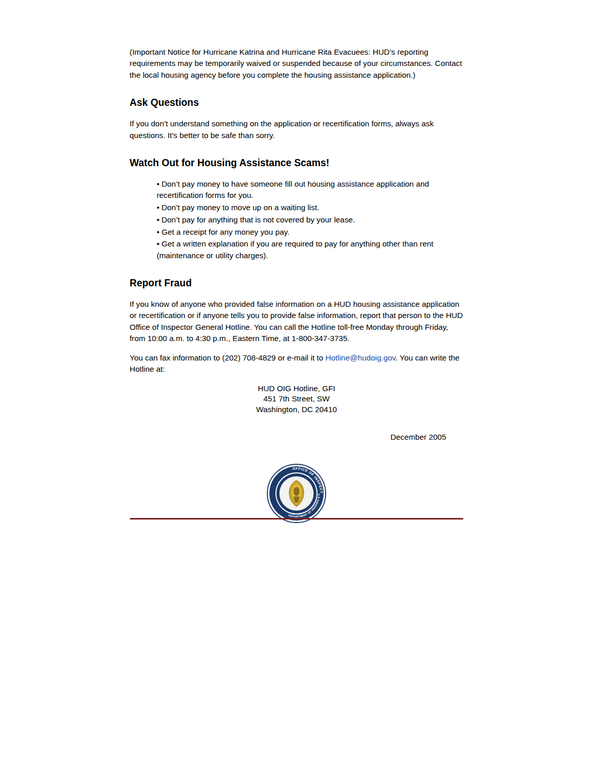(Important Notice for Hurricane Katrina and Hurricane Rita Evacuees: HUD’s reporting requirements may be temporarily waived or suspended because of your circumstances. Contact the local housing agency before you complete the housing assistance application.)
Ask Questions
If you don’t understand something on the application or recertification forms, always ask questions. It’s better to be safe than sorry.
Watch Out for Housing Assistance Scams!
• Don’t pay money to have someone fill out housing assistance application and recertification forms for you.
• Don’t pay money to move up on a waiting list.
• Don’t pay for anything that is not covered by your lease.
• Get a receipt for any money you pay.
• Get a written explanation if you are required to pay for anything other than rent (maintenance or utility charges).
Report Fraud
If you know of anyone who provided false information on a HUD housing assistance application or recertification or if anyone tells you to provide false information, report that person to the HUD Office of Inspector General Hotline. You can call the Hotline toll-free Monday through Friday, from 10:00 a.m. to 4:30 p.m., Eastern Time, at 1-800-347-3735.
You can fax information to (202) 708-4829 or e-mail it to Hotline@hudoig.gov. You can write the Hotline at:
HUD OIG Hotline, GFI
451 7th Street, SW
Washington, DC 20410
December 2005
OFFICE OF INSPECTOR GENERAL DEPARTMENT OF HOUSING & URBAN DEVELOPMENT